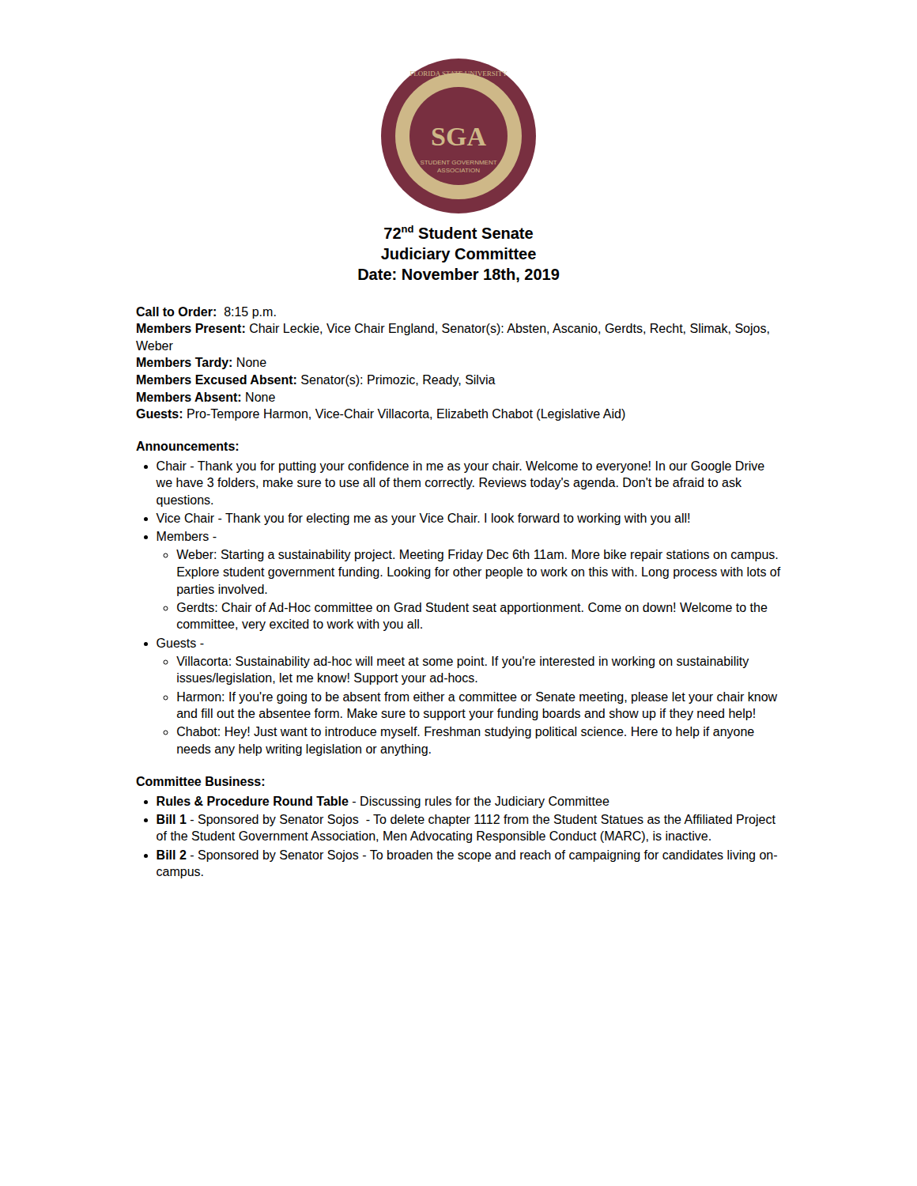72nd Student Senate Judiciary Committee Date: November 18th, 2019
Call to Order: 8:15 p.m.
Members Present: Chair Leckie, Vice Chair England, Senator(s): Absten, Ascanio, Gerdts, Recht, Slimak, Sojos, Weber
Members Tardy: None
Members Excused Absent: Senator(s): Primozic, Ready, Silvia
Members Absent: None
Guests: Pro-Tempore Harmon, Vice-Chair Villacorta, Elizabeth Chabot (Legislative Aid)
Announcements:
Chair - Thank you for putting your confidence in me as your chair. Welcome to everyone! In our Google Drive we have 3 folders, make sure to use all of them correctly. Reviews today's agenda. Don't be afraid to ask questions.
Vice Chair - Thank you for electing me as your Vice Chair. I look forward to working with you all!
Members -
Weber: Starting a sustainability project. Meeting Friday Dec 6th 11am. More bike repair stations on campus. Explore student government funding. Looking for other people to work on this with. Long process with lots of parties involved.
Gerdts: Chair of Ad-Hoc committee on Grad Student seat apportionment. Come on down! Welcome to the committee, very excited to work with you all.
Guests -
Villacorta: Sustainability ad-hoc will meet at some point. If you're interested in working on sustainability issues/legislation, let me know! Support your ad-hocs.
Harmon: If you're going to be absent from either a committee or Senate meeting, please let your chair know and fill out the absentee form. Make sure to support your funding boards and show up if they need help!
Chabot: Hey! Just want to introduce myself. Freshman studying political science. Here to help if anyone needs any help writing legislation or anything.
Committee Business:
Rules & Procedure Round Table - Discussing rules for the Judiciary Committee
Bill 1 - Sponsored by Senator Sojos - To delete chapter 1112 from the Student Statues as the Affiliated Project of the Student Government Association, Men Advocating Responsible Conduct (MARC), is inactive.
Bill 2 - Sponsored by Senator Sojos - To broaden the scope and reach of campaigning for candidates living on-campus.